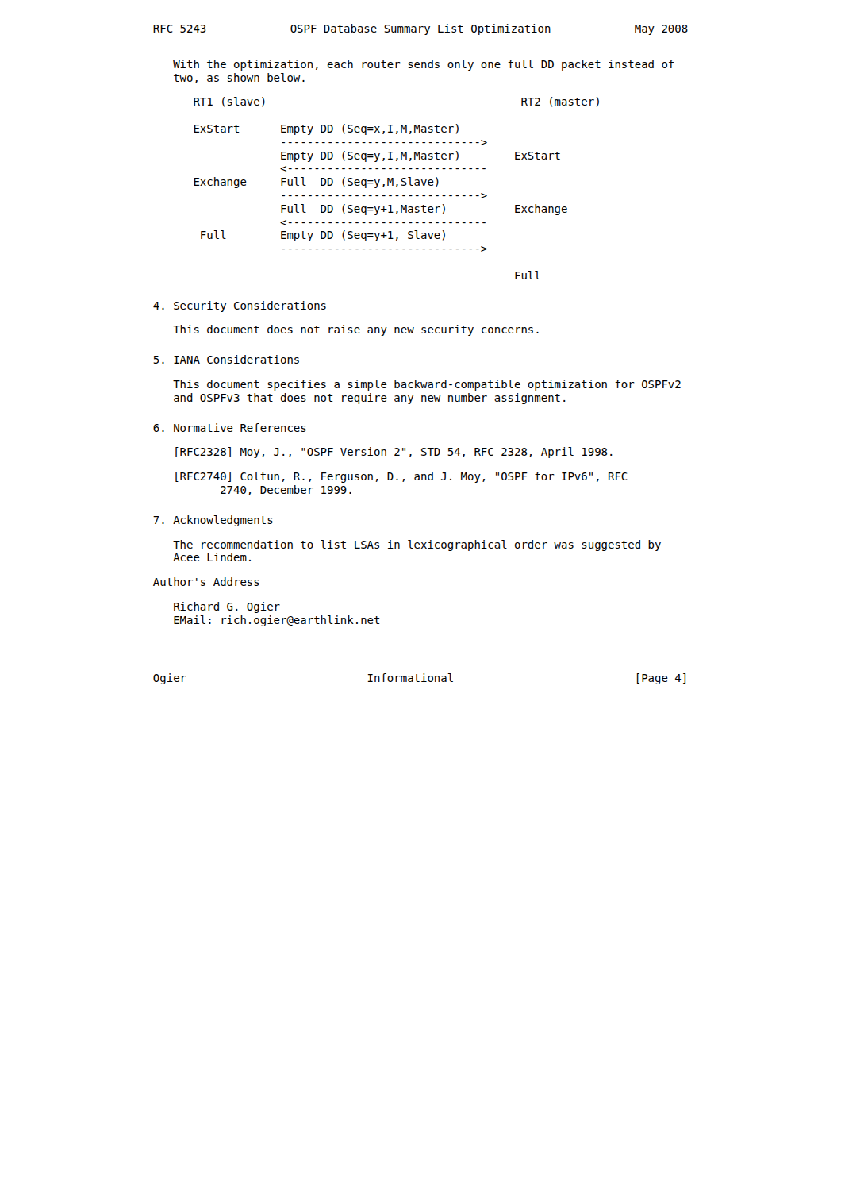RFC 5243 OSPF Database Summary List Optimization May 2008
With the optimization, each router sends only one full DD packet instead of two, as shown below.
      RT1 (slave)                                      RT2 (master)

      ExStart      Empty DD (Seq=x,I,M,Master)
                   ------------------------------>
                   Empty DD (Seq=y,I,M,Master)        ExStart
                   <------------------------------
      Exchange     Full  DD (Seq=y,M,Slave)
                   ------------------------------>
                   Full  DD (Seq=y+1,Master)          Exchange
                   <------------------------------
       Full        Empty DD (Seq=y+1, Slave)
                   ------------------------------>

                                                      Full
4. Security Considerations
This document does not raise any new security concerns.
5. IANA Considerations
This document specifies a simple backward-compatible optimization for OSPFv2 and OSPFv3 that does not require any new number assignment.
6. Normative References
[RFC2328] Moy, J., "OSPF Version 2", STD 54, RFC 2328, April 1998.
[RFC2740] Coltun, R., Ferguson, D., and J. Moy, "OSPF for IPv6", RFC
2740, December 1999.
7. Acknowledgments
The recommendation to list LSAs in lexicographical order was suggested by Acee Lindem.
Author's Address
Richard G. Ogier
EMail: rich.ogier@earthlink.net
Ogier Informational [Page 4]